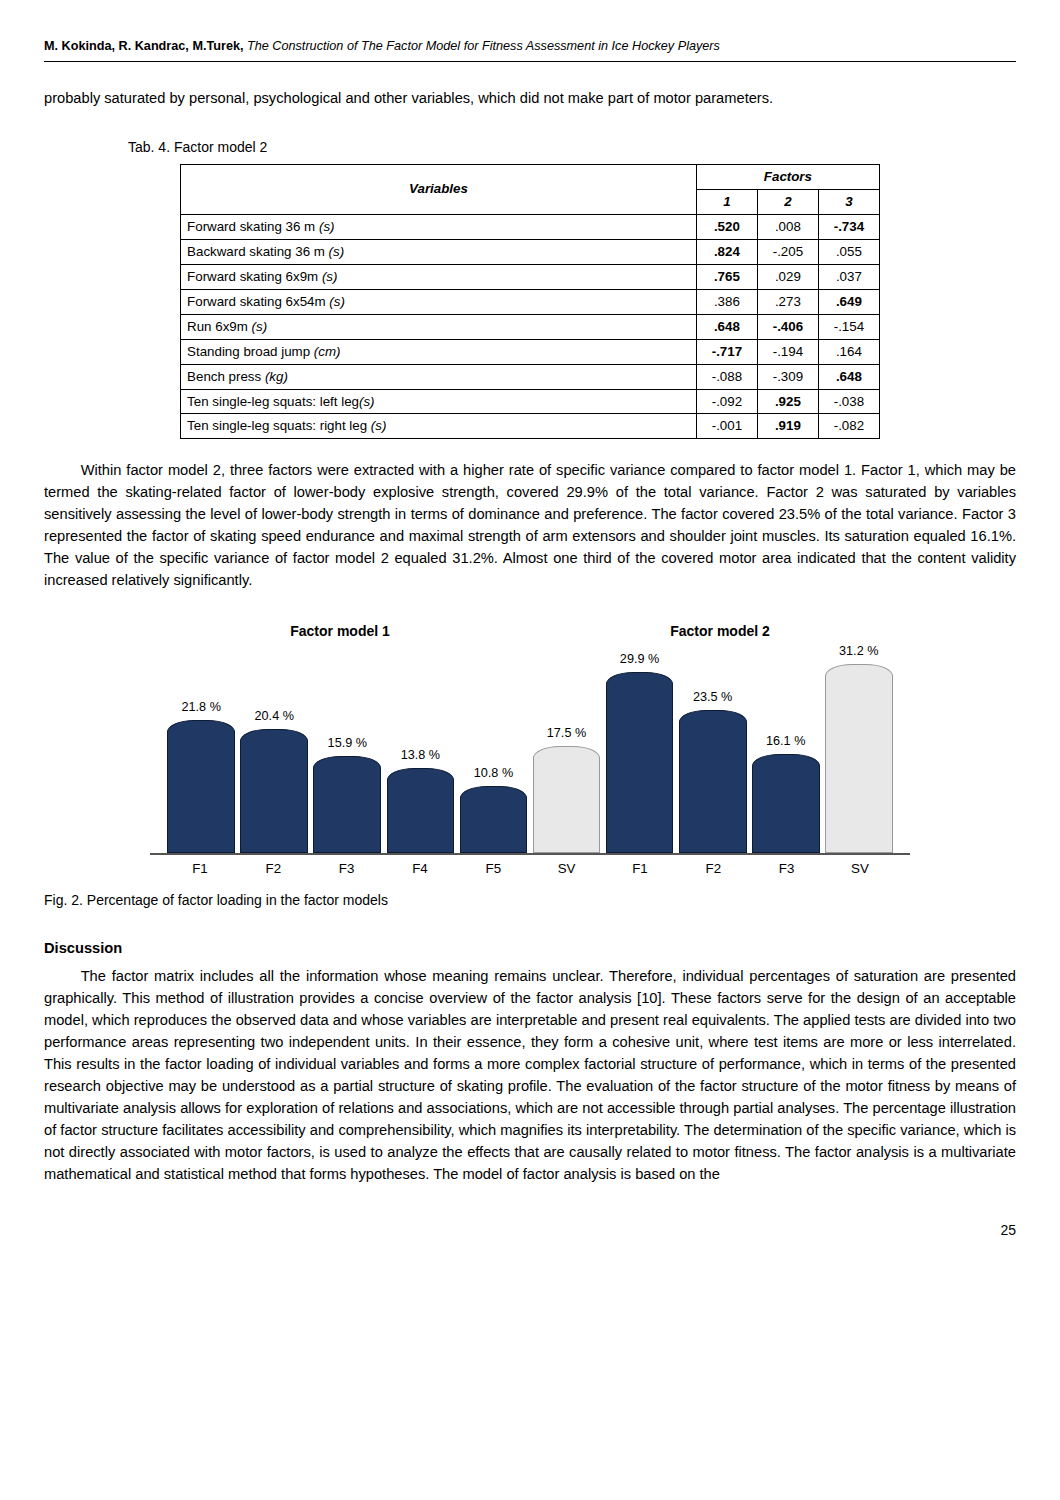M. Kokinda, R. Kandrac, M.Turek, The Construction of The Factor Model for Fitness Assessment in Ice Hockey Players
probably saturated by personal, psychological and other variables, which did not make part of motor parameters.
Tab. 4. Factor model 2
| Variables | Factors |
| --- | --- |
| 1 | 2 | 3 |
| Forward skating 36 m (s) | .520 | .008 | -.734 |
| Backward skating 36 m (s) | .824 | -.205 | .055 |
| Forward skating 6x9m (s) | .765 | .029 | .037 |
| Forward skating 6x54m (s) | .386 | .273 | .649 |
| Run 6x9m (s) | .648 | -.406 | -.154 |
| Standing broad jump (cm) | -.717 | -.194 | .164 |
| Bench press (kg) | -.088 | -.309 | .648 |
| Ten single-leg squats: left leg (s) | -.092 | .925 | -.038 |
| Ten single-leg squats: right leg (s) | -.001 | .919 | -.082 |
Within factor model 2, three factors were extracted with a higher rate of specific variance compared to factor model 1. Factor 1, which may be termed the skating-related factor of lower-body explosive strength, covered 29.9% of the total variance. Factor 2 was saturated by variables sensitively assessing the level of lower-body strength in terms of dominance and preference. The factor covered 23.5% of the total variance. Factor 3 represented the factor of skating speed endurance and maximal strength of arm extensors and shoulder joint muscles. Its saturation equaled 16.1%. The value of the specific variance of factor model 2 equaled 31.2%. Almost one third of the covered motor area indicated that the content validity increased relatively significantly.
Factor model 1 Factor model 2
21.8 %
20.4 %
15.9 %
13.8 %
10.8 %
17.5 %
29.9 %
23.5 %
16.1 %
31.2 %
F1 F2 F3 F4 F5 SV F1 F2 F3 SV
Fig. 2. Percentage of factor loading in the factor models
Discussion
The factor matrix includes all the information whose meaning remains unclear. Therefore, individual percentages of saturation are presented graphically. This method of illustration provides a concise overview of the factor analysis [10]. These factors serve for the design of an acceptable model, which reproduces the observed data and whose variables are interpretable and present real equivalents. The applied tests are divided into two performance areas representing two independent units. In their essence, they form a cohesive unit, where test items are more or less interrelated. This results in the factor loading of individual variables and forms a more complex factorial structure of performance, which in terms of the presented research objective may be understood as a partial structure of skating profile. The evaluation of the factor structure of the motor fitness by means of multivariate analysis allows for exploration of relations and associations, which are not accessible through partial analyses. The percentage illustration of factor structure facilitates accessibility and comprehensibility, which magnifies its interpretability. The determination of the specific variance, which is not directly associated with motor factors, is used to analyze the effects that are causally related to motor fitness. The factor analysis is a multivariate mathematical and statistical method that forms hypotheses. The model of factor analysis is based on the
25